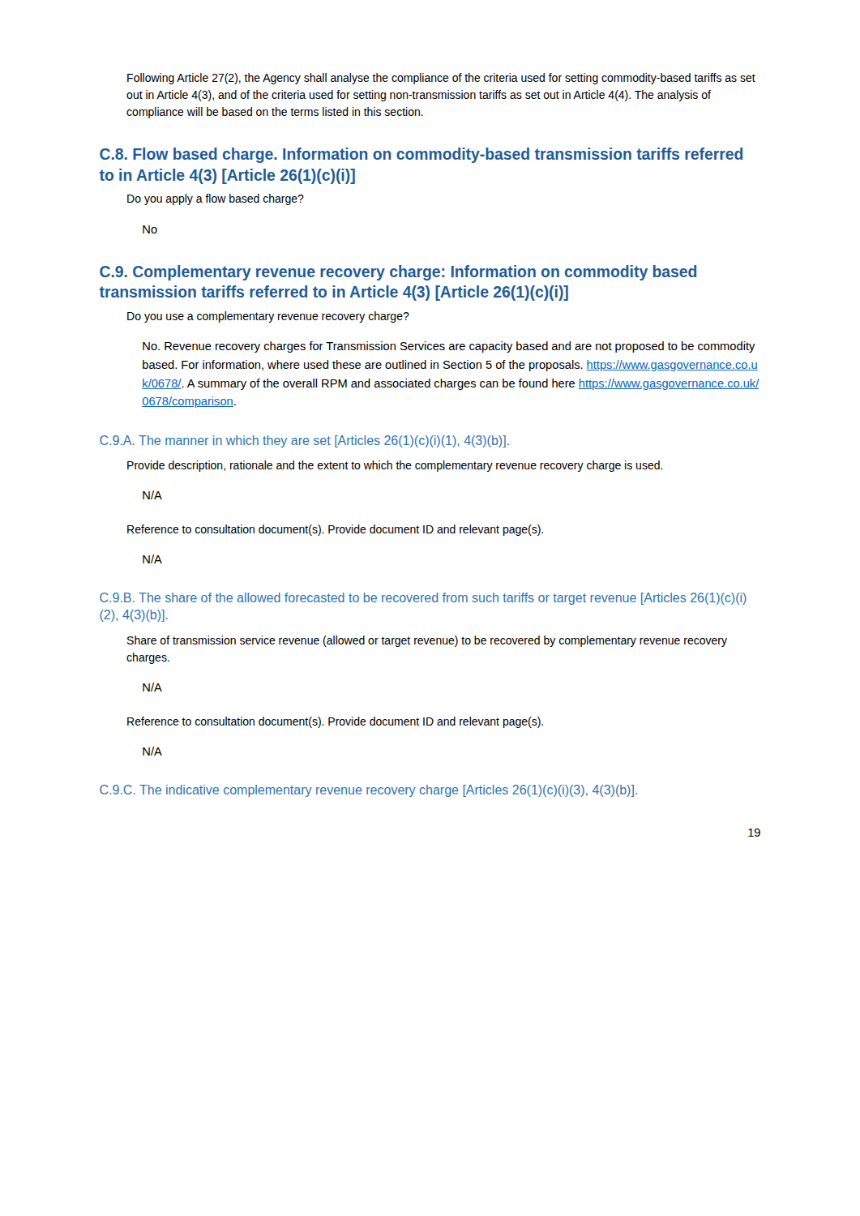Following Article 27(2), the Agency shall analyse the compliance of the criteria used for setting commodity-based tariffs as set out in Article 4(3), and of the criteria used for setting non-transmission tariffs as set out in Article 4(4). The analysis of compliance will be based on the terms listed in this section.
C.8. Flow based charge. Information on commodity-based transmission tariffs referred to in Article 4(3) [Article 26(1)(c)(i)]
Do you apply a flow based charge?
No
C.9. Complementary revenue recovery charge: Information on commodity based transmission tariffs referred to in Article 4(3) [Article 26(1)(c)(i)]
Do you use a complementary revenue recovery charge?
No. Revenue recovery charges for Transmission Services are capacity based and are not proposed to be commodity based. For information, where used these are outlined in Section 5 of the proposals. https://www.gasgovernance.co.uk/0678/. A summary of the overall RPM and associated charges can be found here https://www.gasgovernance.co.uk/0678/comparison.
C.9.A. The manner in which they are set [Articles 26(1)(c)(i)(1), 4(3)(b)].
Provide description, rationale and the extent to which the complementary revenue recovery charge is used.
N/A
Reference to consultation document(s). Provide document ID and relevant page(s).
N/A
C.9.B. The share of the allowed forecasted to be recovered from such tariffs or target revenue [Articles 26(1)(c)(i)(2), 4(3)(b)].
Share of transmission service revenue (allowed or target revenue) to be recovered by complementary revenue recovery charges.
N/A
Reference to consultation document(s). Provide document ID and relevant page(s).
N/A
C.9.C. The indicative complementary revenue recovery charge [Articles 26(1)(c)(i)(3), 4(3)(b)].
19